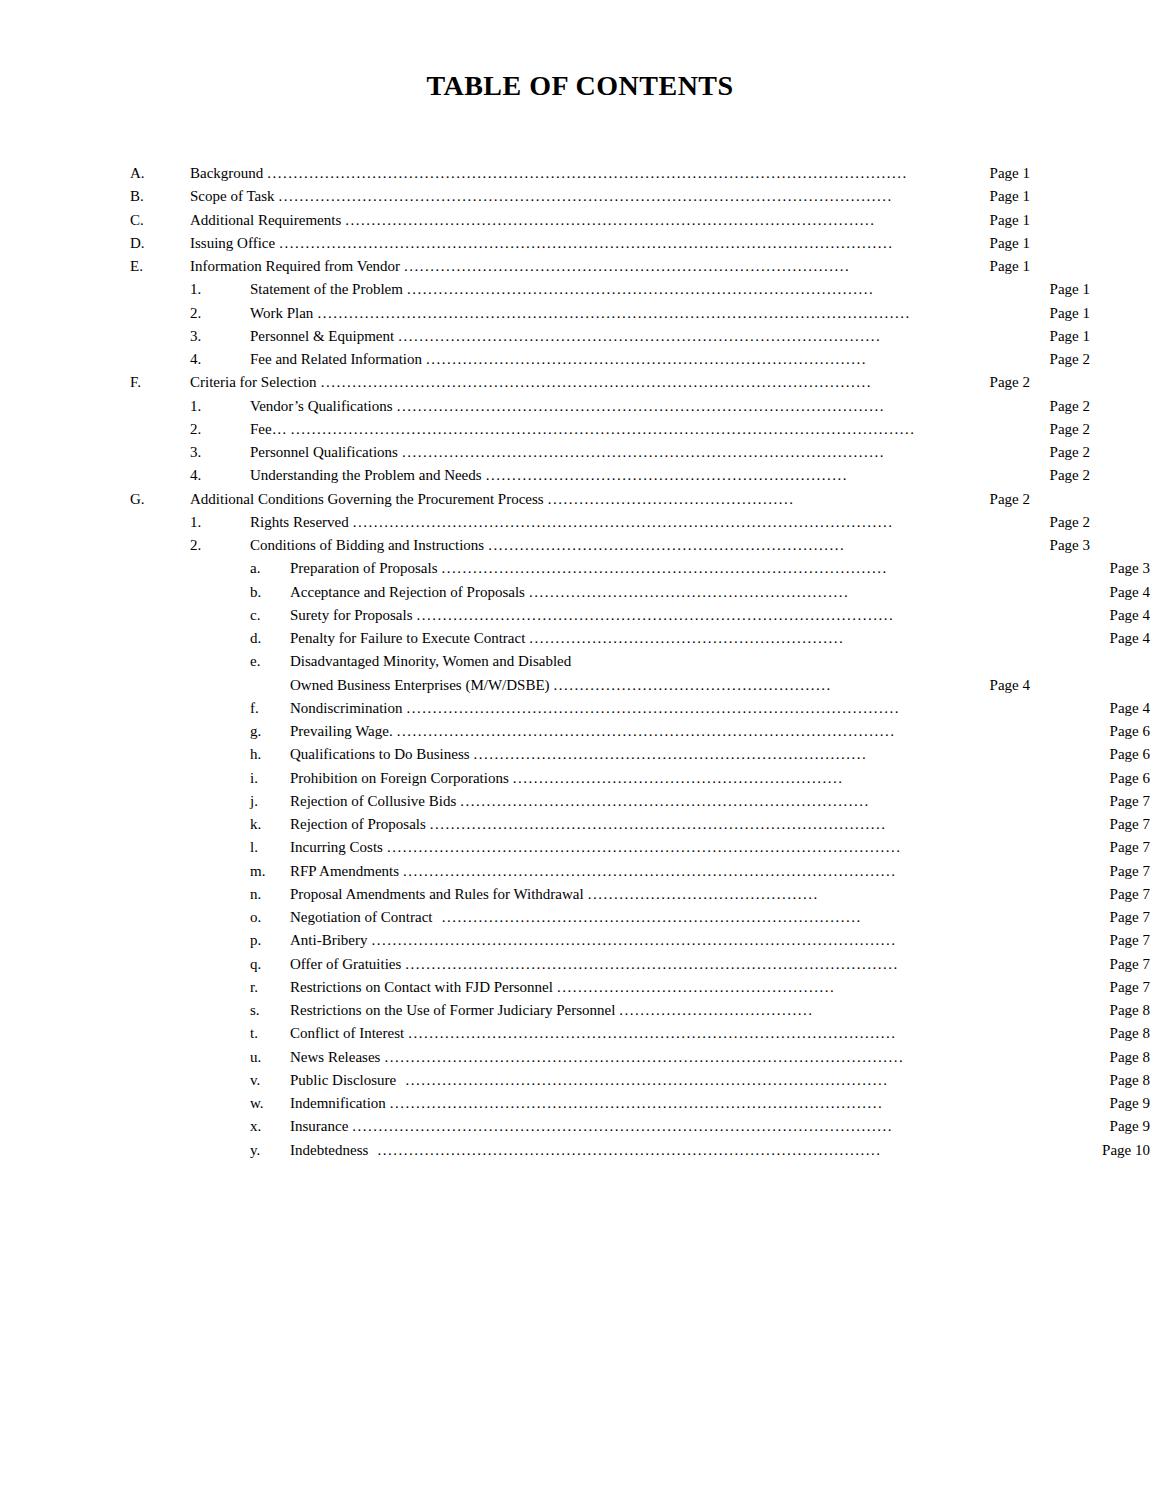TABLE OF CONTENTS
A. Background .......................................................................................................................... Page 1
B. Scope of Task ..................................................................................................................... Page 1
C. Additional Requirements ..................................................................................................... Page 1
D. Issuing Office ..................................................................................................................... Page 1
E. Information Required from Vendor ..................................................................................... Page 1
1. Statement of the Problem ......................................................................................... Page 1
2. Work Plan ................................................................................................................. Page 1
3. Personnel & Equipment ............................................................................................ Page 1
4. Fee and Related Information .................................................................................... Page 2
F. Criteria for Selection ......................................................................................................... Page 2
1. Vendor’s Qualifications ............................................................................................. Page 2
2. Fee… ....................................................................................................................... Page 2
3. Personnel Qualifications ............................................................................................ Page 2
4. Understanding the Problem and Needs ..................................................................... Page 2
G. Additional Conditions Governing the Procurement Process ............................................... Page 2
1. Rights Reserved ....................................................................................................... Page 2
2. Conditions of Bidding and Instructions .................................................................... Page 3
a. Preparation of Proposals ..................................................................................... Page 3
b. Acceptance and Rejection of Proposals ............................................................. Page 4
c. Surety for Proposals ........................................................................................... Page 4
d. Penalty for Failure to Execute Contract ............................................................ Page 4
e. Disadvantaged Minority, Women and Disabled
Owned Business Enterprises (M/W/DSBE) ..................................................... Page 4
f. Nondiscrimination .............................................................................................. Page 4
g. Prevailing Wage. ............................................................................................... Page 6
h. Qualifications to Do Business ........................................................................... Page 6
i. Prohibition on Foreign Corporations ............................................................... Page 6
j. Rejection of Collusive Bids .............................................................................. Page 7
k. Rejection of Proposals ....................................................................................... Page 7
l. Incurring Costs .................................................................................................. Page 7
m. RFP Amendments .............................................................................................. Page 7
n. Proposal Amendments and Rules for Withdrawal ............................................ Page 7
o. Negotiation of Contract ................................................................................ Page 7
p. Anti-Bribery .................................................................................................... Page 7
q. Offer of Gratuities .............................................................................................. Page 7
r. Restrictions on Contact with FJD Personnel ..................................................... Page 7
s. Restrictions on the Use of Former Judiciary Personnel ..................................... Page 8
t. Conflict of Interest ............................................................................................. Page 8
u. News Releases ................................................................................................... Page 8
v. Public Disclosure ............................................................................................ Page 8
w. Indemnification .............................................................................................. Page 9
x. Insurance ....................................................................................................... Page 9
y. Indebtedness ................................................................................................ Page 10